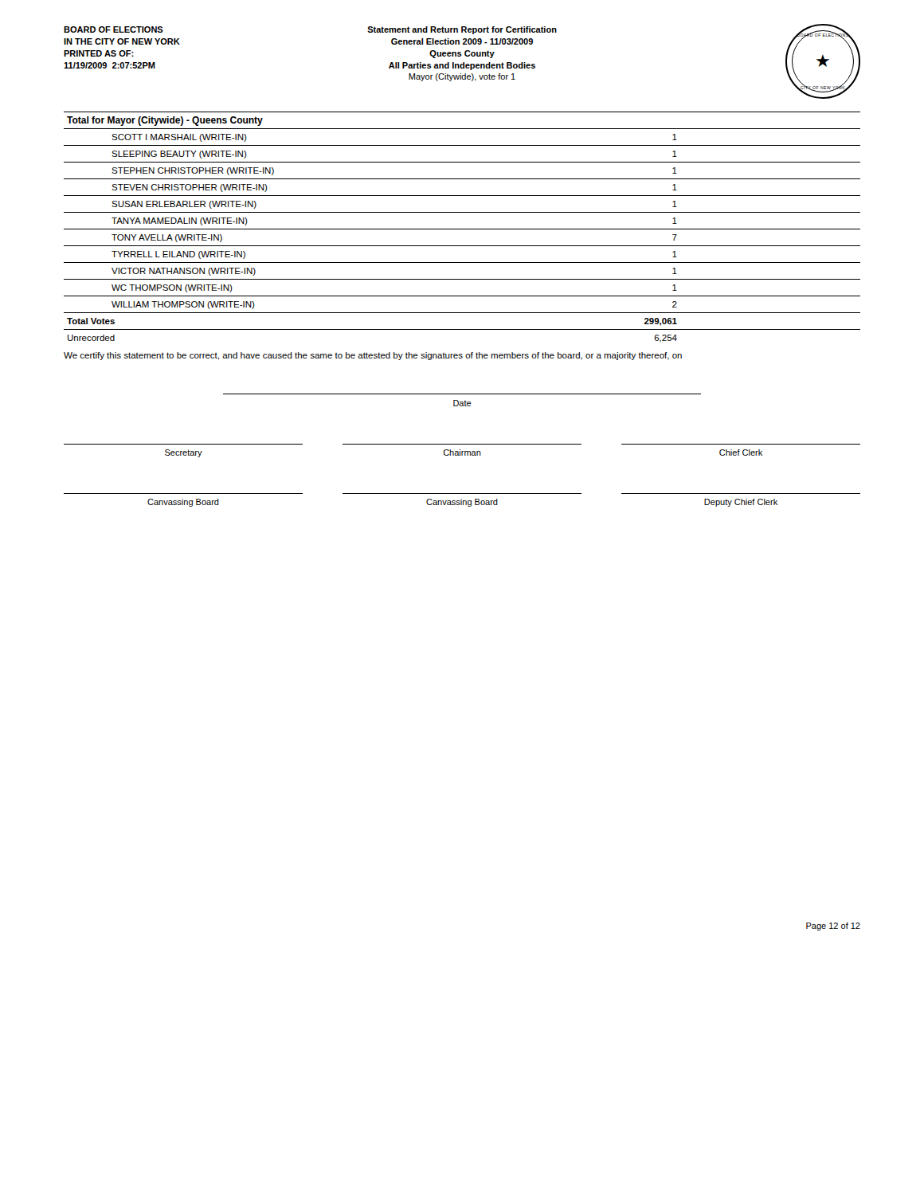BOARD OF ELECTIONS
IN THE CITY OF NEW YORK
PRINTED AS OF:
11/19/2009 2:07:52PM
Statement and Return Report for Certification
General Election 2009 - 11/03/2009
Queens County
All Parties and Independent Bodies
Mayor (Citywide), vote for 1
BOARD OF ELECTIONS
★
CITY OF NEW YORK
Total for Mayor (Citywide) - Queens County
| SCOTT I MARSHAIL (WRITE-IN) | 1 |
| SLEEPING BEAUTY (WRITE-IN) | 1 |
| STEPHEN CHRISTOPHER (WRITE-IN) | 1 |
| STEVEN CHRISTOPHER (WRITE-IN) | 1 |
| SUSAN ERLEBARLER (WRITE-IN) | 1 |
| TANYA MAMEDALIN (WRITE-IN) | 1 |
| TONY AVELLA (WRITE-IN) | 7 |
| TYRRELL L EILAND (WRITE-IN) | 1 |
| VICTOR NATHANSON (WRITE-IN) | 1 |
| WC THOMPSON (WRITE-IN) | 1 |
| WILLIAM THOMPSON (WRITE-IN) | 2 |
| Total Votes | 299,061 |
| Unrecorded | 6,254 |
We certify this statement to be correct, and have caused the same to be attested by the signatures of the members of the board, or a majority thereof, on
Date
Secretary
Chairman
Chief Clerk
Canvassing Board
Canvassing Board
Deputy Chief Clerk
Page 12 of 12